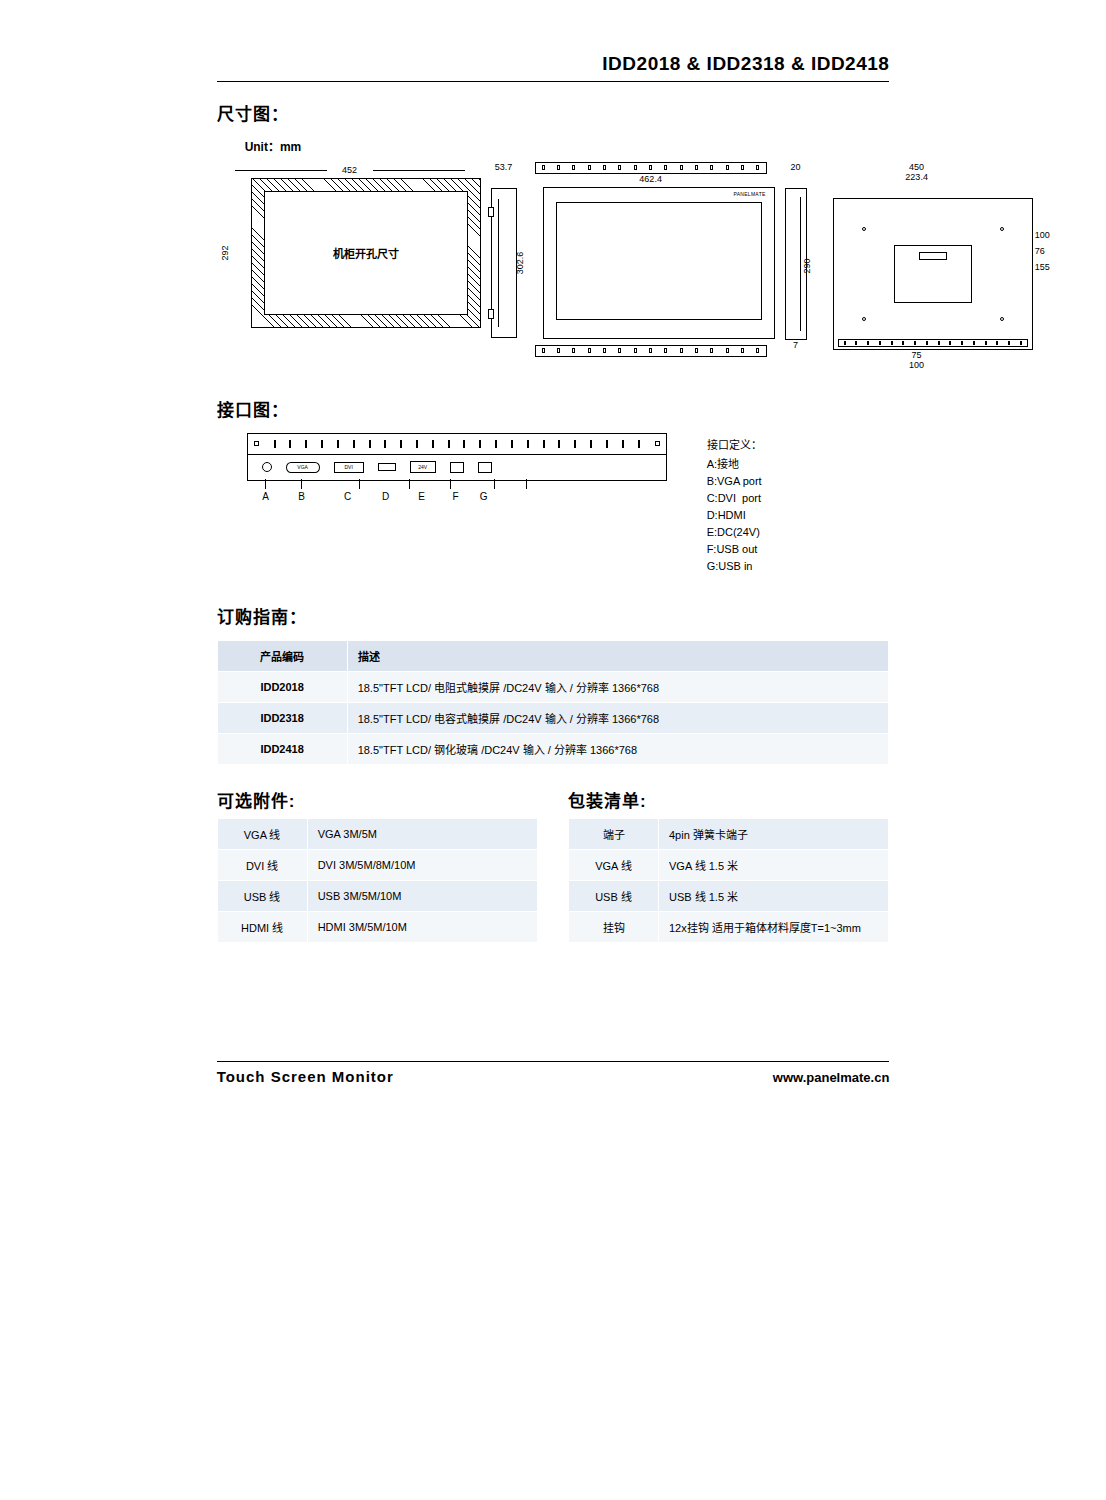IDD2018 & IDD2318 & IDD2418
尺寸图：
Unit：mm
452
292
机柜开孔尺寸
53.7
462.4
302.6
PANELMATE
20
7
450
223.4
290
100
76
155
75
100
接口图：
VGA
DVI
24V
A B C D E F G
接口定义：
A:接地
B:VGA port
C:DVI port
D:HDMI
E:DC(24V)
F:USB out
G:USB in
订购指南：
| 产品编码 | 描述 |
| IDD2018 | 18.5"TFT LCD/ 电阻式触摸屏 /DC24V 输入 / 分辨率 1366*768 |
| IDD2318 | 18.5"TFT LCD/ 电容式触摸屏 /DC24V 输入 / 分辨率 1366*768 |
| IDD2418 | 18.5"TFT LCD/ 钢化玻璃 /DC24V 输入 / 分辨率 1366*768 |
可选附件:
| VGA 线 | VGA 3M/5M |
| DVI 线 | DVI 3M/5M/8M/10M |
| USB 线 | USB 3M/5M/10M |
| HDMI 线 | HDMI 3M/5M/10M |
包装清单:
| 端子 | 4pin 弹簧卡端子 |
| VGA 线 | VGA 线 1.5 米 |
| USB 线 | USB 线 1.5 米 |
| 挂钩 | 12x挂钩 适用于箱体材料厚度T=1~3mm |
Touch Screen Monitor
www.panelmate.cn